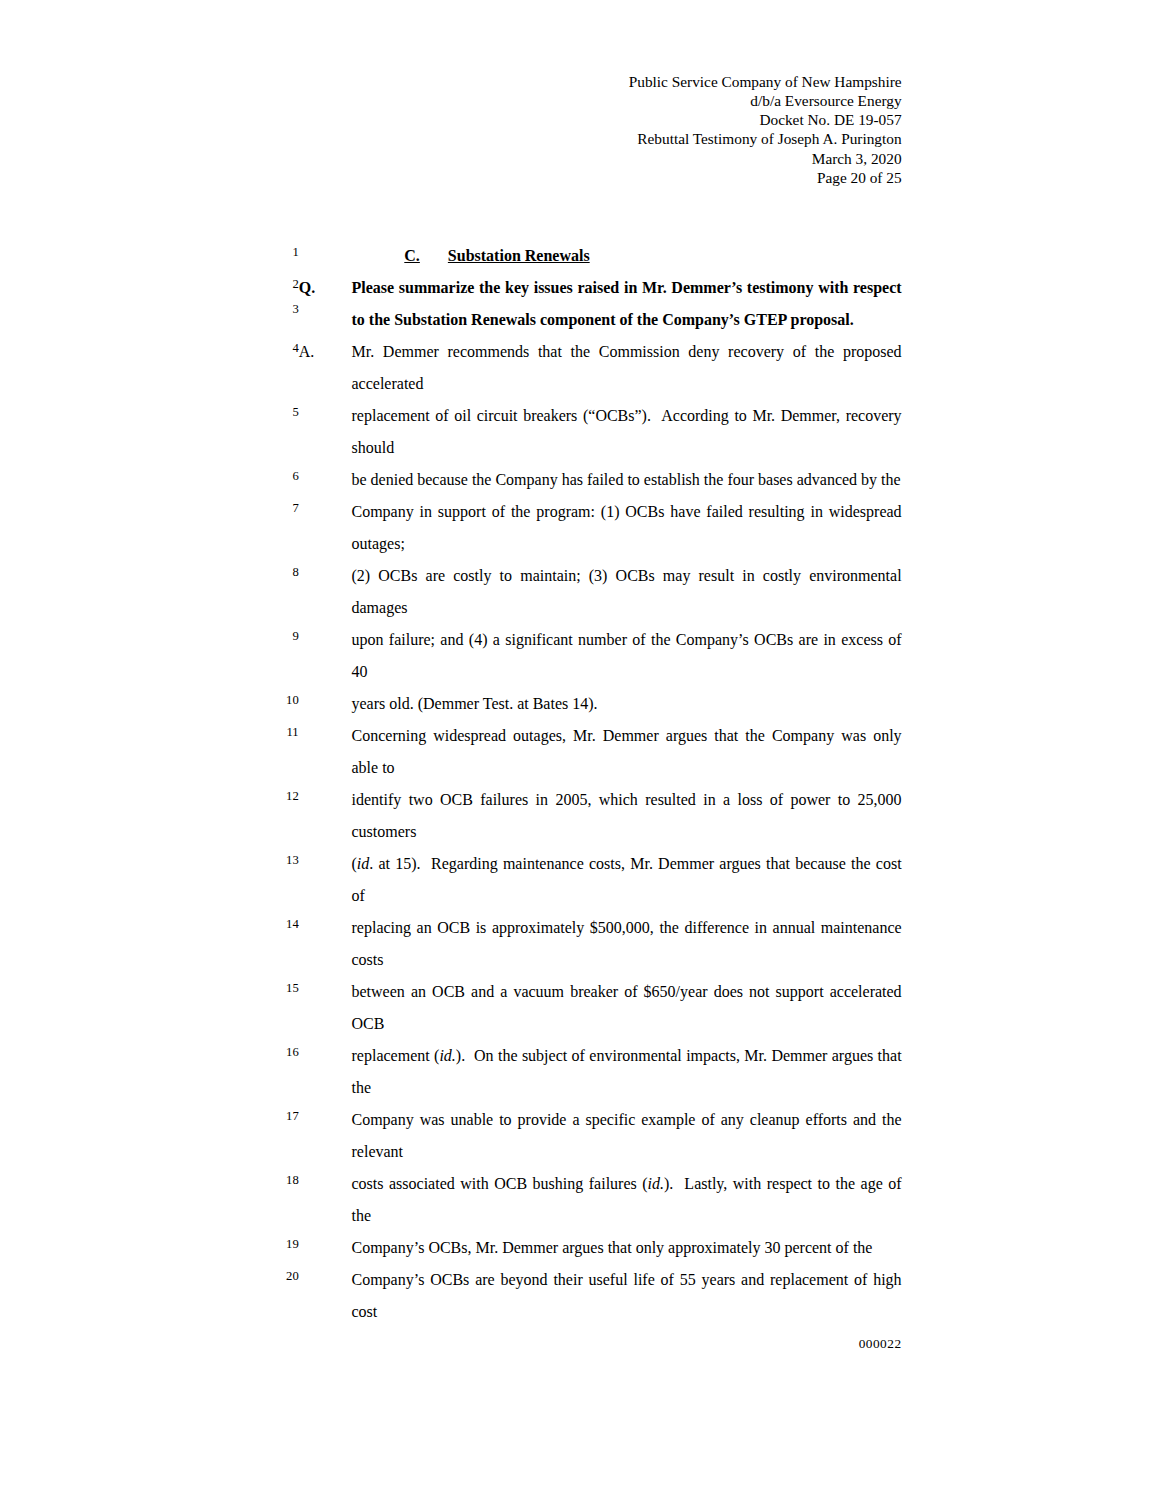Public Service Company of New Hampshire
d/b/a Eversource Energy
Docket No. DE 19-057
Rebuttal Testimony of Joseph A. Purington
March 3, 2020
Page 20 of 25
| 1 | | C. Substation Renewals |
| 2 3 | Q. | Please summarize the key issues raised in Mr. Demmer’s testimony with respect to the Substation Renewals component of the Company’s GTEP proposal. |
| 4 | A. | Mr. Demmer recommends that the Commission deny recovery of the proposed accelerated |
| 5 | | replacement of oil circuit breakers (“OCBs”). According to Mr. Demmer, recovery should |
| 6 | | be denied because the Company has failed to establish the four bases advanced by the |
| 7 | | Company in support of the program: (1) OCBs have failed resulting in widespread outages; |
| 8 | | (2) OCBs are costly to maintain; (3) OCBs may result in costly environmental damages |
| 9 | | upon failure; and (4) a significant number of the Company’s OCBs are in excess of 40 |
| 10 | | years old. (Demmer Test. at Bates 14). |
| 11 | | Concerning widespread outages, Mr. Demmer argues that the Company was only able to |
| 12 | | identify two OCB failures in 2005, which resulted in a loss of power to 25,000 customers |
| 13 | | ( id . at 15). Regarding maintenance costs, Mr. Demmer argues that because the cost of |
| 14 | | replacing an OCB is approximately $500,000, the difference in annual maintenance costs |
| 15 | | between an OCB and a vacuum breaker of $650/year does not support accelerated OCB |
| 16 | | replacement ( id. ). On the subject of environmental impacts, Mr. Demmer argues that the |
| 17 | | Company was unable to provide a specific example of any cleanup efforts and the relevant |
| 18 | | costs associated with OCB bushing failures ( id. ). Lastly, with respect to the age of the |
| 19 | | Company’s OCBs, Mr. Demmer argues that only approximately 30 percent of the |
| 20 | | Company’s OCBs are beyond their useful life of 55 years and replacement of high cost |
000022